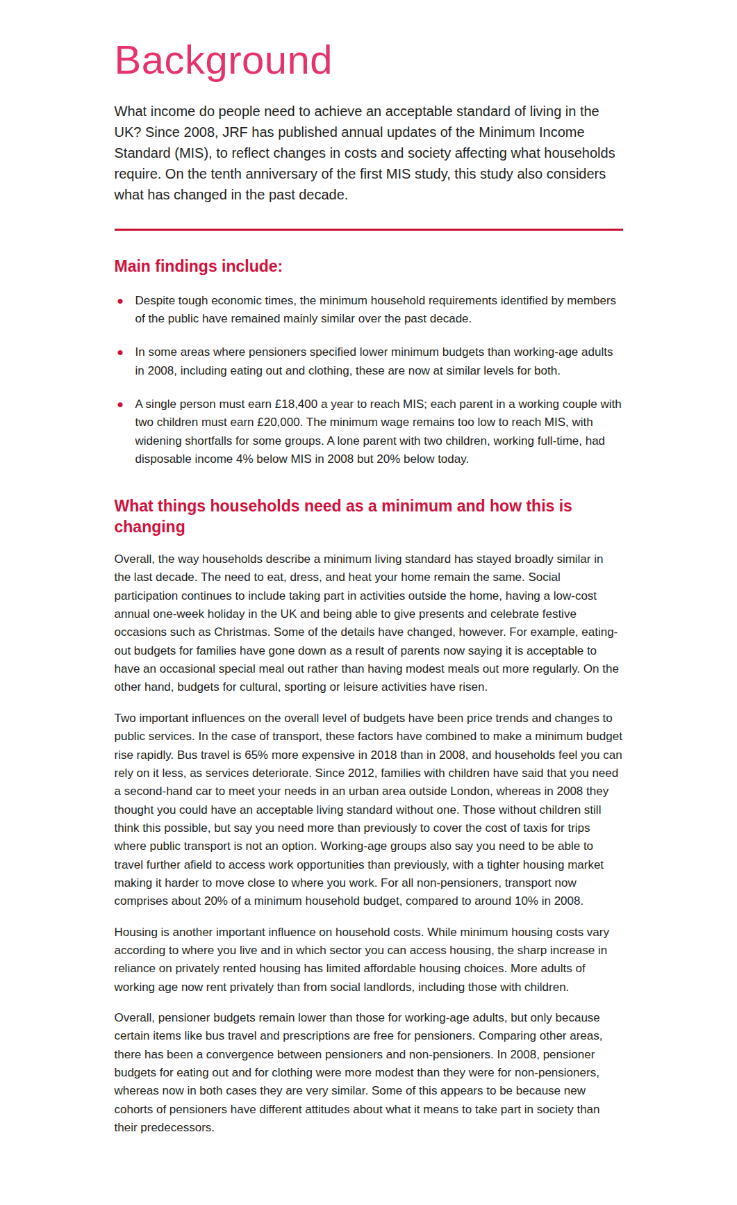Background
What income do people need to achieve an acceptable standard of living in the UK? Since 2008, JRF has published annual updates of the Minimum Income Standard (MIS), to reflect changes in costs and society affecting what households require. On the tenth anniversary of the first MIS study, this study also considers what has changed in the past decade.
Main findings include:
Despite tough economic times, the minimum household requirements identified by members of the public have remained mainly similar over the past decade.
In some areas where pensioners specified lower minimum budgets than working-age adults in 2008, including eating out and clothing, these are now at similar levels for both.
A single person must earn £18,400 a year to reach MIS; each parent in a working couple with two children must earn £20,000. The minimum wage remains too low to reach MIS, with widening shortfalls for some groups. A lone parent with two children, working full-time, had disposable income 4% below MIS in 2008 but 20% below today.
What things households need as a minimum and how this is changing
Overall, the way households describe a minimum living standard has stayed broadly similar in the last decade. The need to eat, dress, and heat your home remain the same. Social participation continues to include taking part in activities outside the home, having a low-cost annual one-week holiday in the UK and being able to give presents and celebrate festive occasions such as Christmas. Some of the details have changed, however. For example, eating-out budgets for families have gone down as a result of parents now saying it is acceptable to have an occasional special meal out rather than having modest meals out more regularly. On the other hand, budgets for cultural, sporting or leisure activities have risen.
Two important influences on the overall level of budgets have been price trends and changes to public services. In the case of transport, these factors have combined to make a minimum budget rise rapidly. Bus travel is 65% more expensive in 2018 than in 2008, and households feel you can rely on it less, as services deteriorate. Since 2012, families with children have said that you need a second-hand car to meet your needs in an urban area outside London, whereas in 2008 they thought you could have an acceptable living standard without one. Those without children still think this possible, but say you need more than previously to cover the cost of taxis for trips where public transport is not an option. Working-age groups also say you need to be able to travel further afield to access work opportunities than previously, with a tighter housing market making it harder to move close to where you work. For all non-pensioners, transport now comprises about 20% of a minimum household budget, compared to around 10% in 2008.
Housing is another important influence on household costs. While minimum housing costs vary according to where you live and in which sector you can access housing, the sharp increase in reliance on privately rented housing has limited affordable housing choices. More adults of working age now rent privately than from social landlords, including those with children.
Overall, pensioner budgets remain lower than those for working-age adults, but only because certain items like bus travel and prescriptions are free for pensioners. Comparing other areas, there has been a convergence between pensioners and non-pensioners. In 2008, pensioner budgets for eating out and for clothing were more modest than they were for non-pensioners, whereas now in both cases they are very similar. Some of this appears to be because new cohorts of pensioners have different attitudes about what it means to take part in society than their predecessors.